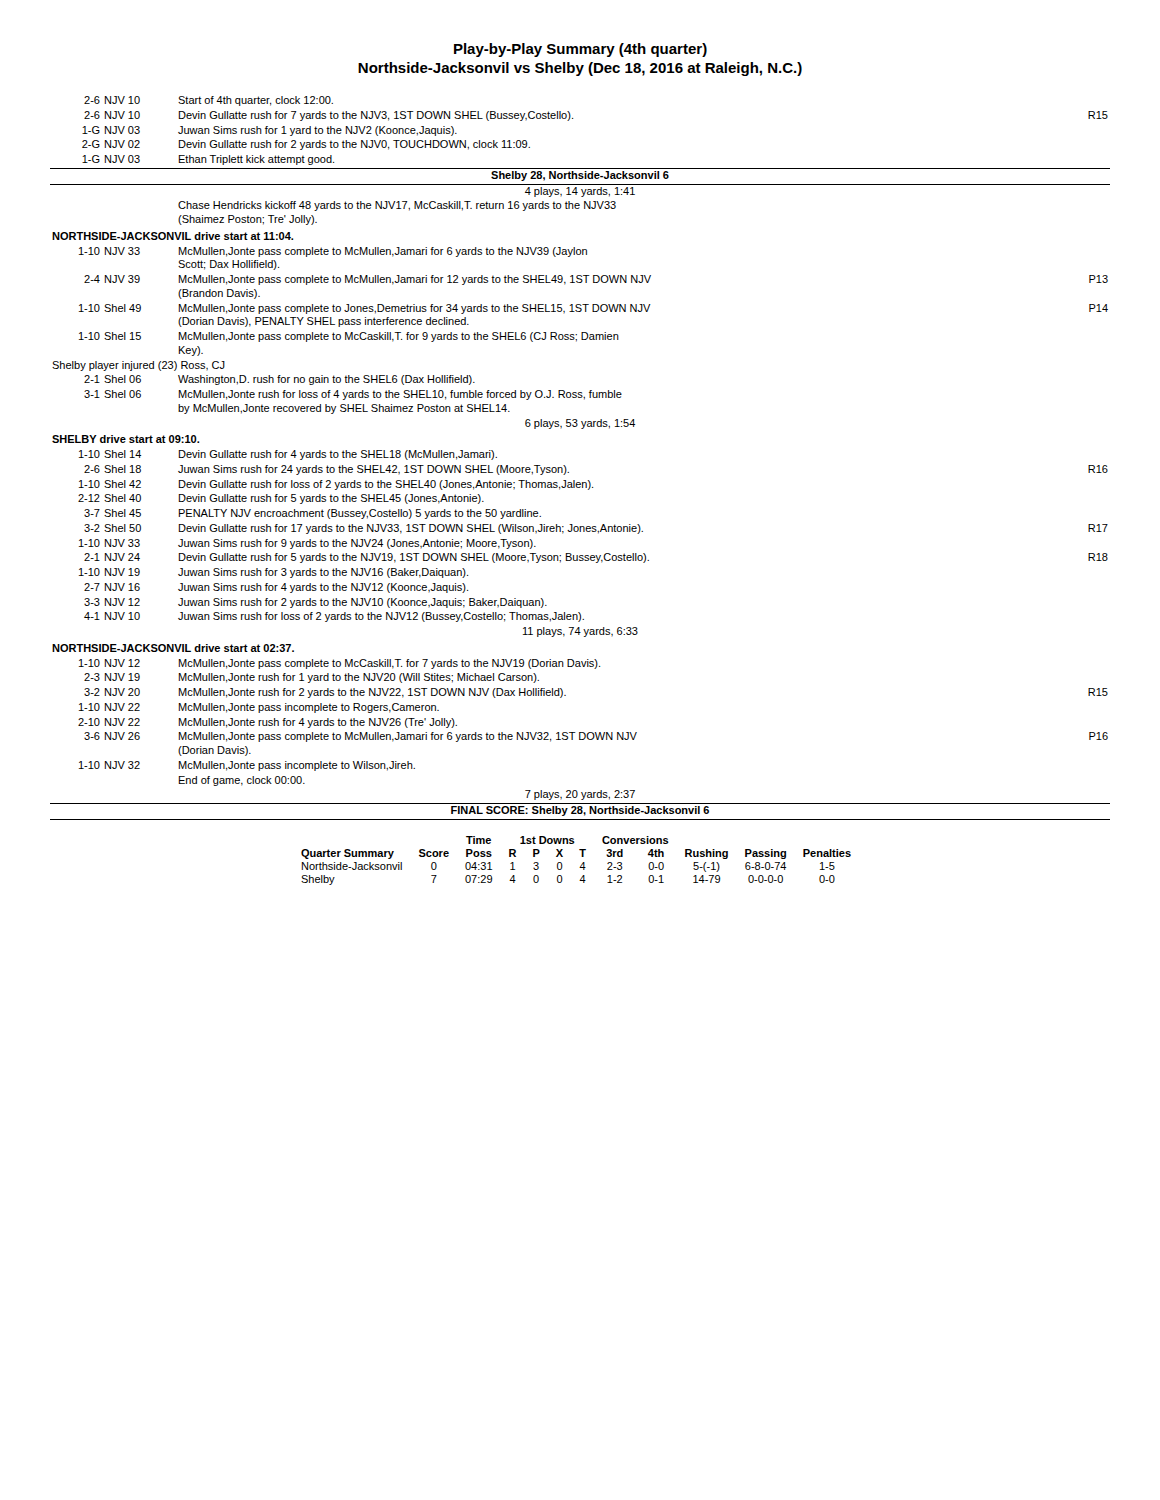Play-by-Play Summary (4th quarter)
Northside-Jacksonvil vs Shelby (Dec 18, 2016 at Raleigh, N.C.)
| 2-6 | NJV 10 | Start of 4th quarter, clock 12:00. | |
| 2-6 | NJV 10 | Devin Gullatte rush for 7 yards to the NJV3, 1ST DOWN SHEL (Bussey,Costello). | R15 |
| 1-G | NJV 03 | Juwan Sims rush for 1 yard to the NJV2 (Koonce,Jaquis). | |
| 2-G | NJV 02 | Devin Gullatte rush for 2 yards to the NJV0, TOUCHDOWN, clock 11:09. | |
| 1-G | NJV 03 | Ethan Triplett kick attempt good. | |
| Shelby 28, Northside-Jacksonvil 6 |
| 4 plays, 14 yards, 1:41 |
| | | Chase Hendricks kickoff 48 yards to the NJV17, McCaskill,T. return 16 yards to the NJV33 (Shaimez Poston; Tre' Jolly). | |
| NORTHSIDE-JACKSONVIL drive start at 11:04. |
| 1-10 | NJV 33 | McMullen,Jonte pass complete to McMullen,Jamari for 6 yards to the NJV39 (Jaylon Scott; Dax Hollifield). | |
| 2-4 | NJV 39 | McMullen,Jonte pass complete to McMullen,Jamari for 12 yards to the SHEL49, 1ST DOWN NJV (Brandon Davis). | P13 |
| 1-10 | Shel 49 | McMullen,Jonte pass complete to Jones,Demetrius for 34 yards to the SHEL15, 1ST DOWN NJV (Dorian Davis), PENALTY SHEL pass interference declined. | P14 |
| 1-10 | Shel 15 | McMullen,Jonte pass complete to McCaskill,T. for 9 yards to the SHEL6 (CJ Ross; Damien Key). | |
| Shelby player injured (23) Ross, CJ |
| 2-1 | Shel 06 | Washington,D. rush for no gain to the SHEL6 (Dax Hollifield). | |
| 3-1 | Shel 06 | McMullen,Jonte rush for loss of 4 yards to the SHEL10, fumble forced by O.J. Ross, fumble by McMullen,Jonte recovered by SHEL Shaimez Poston at SHEL14. | |
| 6 plays, 53 yards, 1:54 |
| SHELBY drive start at 09:10. |
| 1-10 | Shel 14 | Devin Gullatte rush for 4 yards to the SHEL18 (McMullen,Jamari). | |
| 2-6 | Shel 18 | Juwan Sims rush for 24 yards to the SHEL42, 1ST DOWN SHEL (Moore,Tyson). | R16 |
| 1-10 | Shel 42 | Devin Gullatte rush for loss of 2 yards to the SHEL40 (Jones,Antonie; Thomas,Jalen). | |
| 2-12 | Shel 40 | Devin Gullatte rush for 5 yards to the SHEL45 (Jones,Antonie). | |
| 3-7 | Shel 45 | PENALTY NJV encroachment (Bussey,Costello) 5 yards to the 50 yardline. | |
| 3-2 | Shel 50 | Devin Gullatte rush for 17 yards to the NJV33, 1ST DOWN SHEL (Wilson,Jireh; Jones,Antonie). | R17 |
| 1-10 | NJV 33 | Juwan Sims rush for 9 yards to the NJV24 (Jones,Antonie; Moore,Tyson). | |
| 2-1 | NJV 24 | Devin Gullatte rush for 5 yards to the NJV19, 1ST DOWN SHEL (Moore,Tyson; Bussey,Costello). | R18 |
| 1-10 | NJV 19 | Juwan Sims rush for 3 yards to the NJV16 (Baker,Daiquan). | |
| 2-7 | NJV 16 | Juwan Sims rush for 4 yards to the NJV12 (Koonce,Jaquis). | |
| 3-3 | NJV 12 | Juwan Sims rush for 2 yards to the NJV10 (Koonce,Jaquis; Baker,Daiquan). | |
| 4-1 | NJV 10 | Juwan Sims rush for loss of 2 yards to the NJV12 (Bussey,Costello; Thomas,Jalen). | |
| 11 plays, 74 yards, 6:33 |
| NORTHSIDE-JACKSONVIL drive start at 02:37. |
| 1-10 | NJV 12 | McMullen,Jonte pass complete to McCaskill,T. for 7 yards to the NJV19 (Dorian Davis). | |
| 2-3 | NJV 19 | McMullen,Jonte rush for 1 yard to the NJV20 (Will Stites; Michael Carson). | |
| 3-2 | NJV 20 | McMullen,Jonte rush for 2 yards to the NJV22, 1ST DOWN NJV (Dax Hollifield). | R15 |
| 1-10 | NJV 22 | McMullen,Jonte pass incomplete to Rogers,Cameron. | |
| 2-10 | NJV 22 | McMullen,Jonte rush for 4 yards to the NJV26 (Tre' Jolly). | |
| 3-6 | NJV 26 | McMullen,Jonte pass complete to McMullen,Jamari for 6 yards to the NJV32, 1ST DOWN NJV (Dorian Davis). | P16 |
| 1-10 | NJV 32 | McMullen,Jonte pass incomplete to Wilson,Jireh. | |
| | | End of game, clock 00:00. | |
| 7 plays, 20 yards, 2:37 |
| FINAL SCORE: Shelby 28, Northside-Jacksonvil 6 |
| | | Time | 1st Downs | Conversions | | | |
| --- | --- | --- | --- | --- | --- | --- | --- |
| Quarter Summary | Score | Poss | R | P | X | T | 3rd | 4th | Rushing | Passing | Penalties |
| Northside-Jacksonvil | 0 | 04:31 | 1 | 3 | 0 | 4 | 2-3 | 0-0 | 5-(-1) | 6-8-0-74 | 1-5 |
| Shelby | 7 | 07:29 | 4 | 0 | 0 | 4 | 1-2 | 0-1 | 14-79 | 0-0-0-0 | 0-0 |